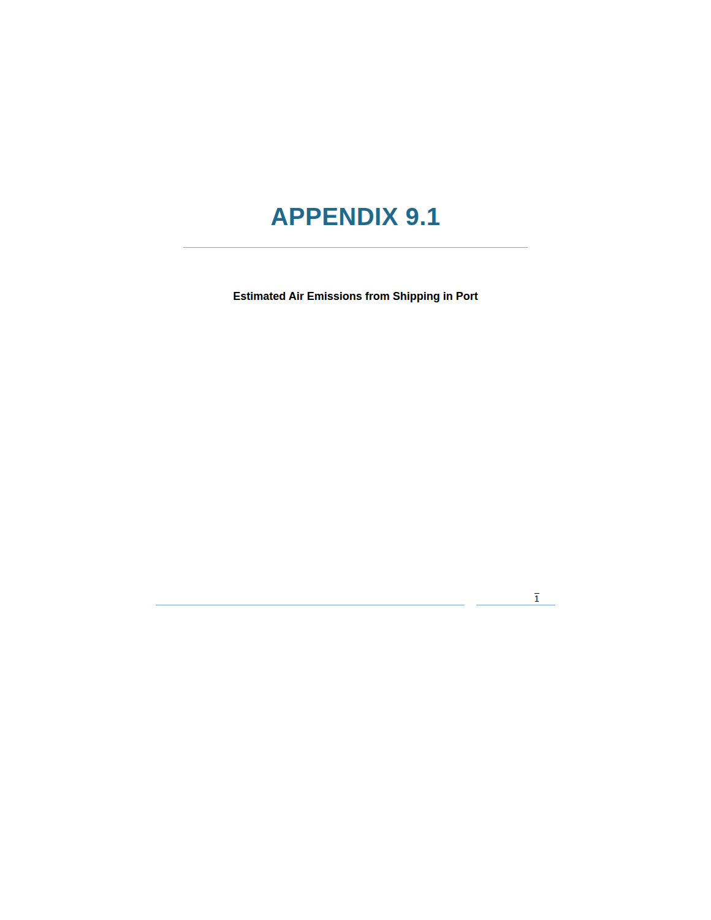APPENDIX 9.1
Estimated Air Emissions from Shipping in Port
1